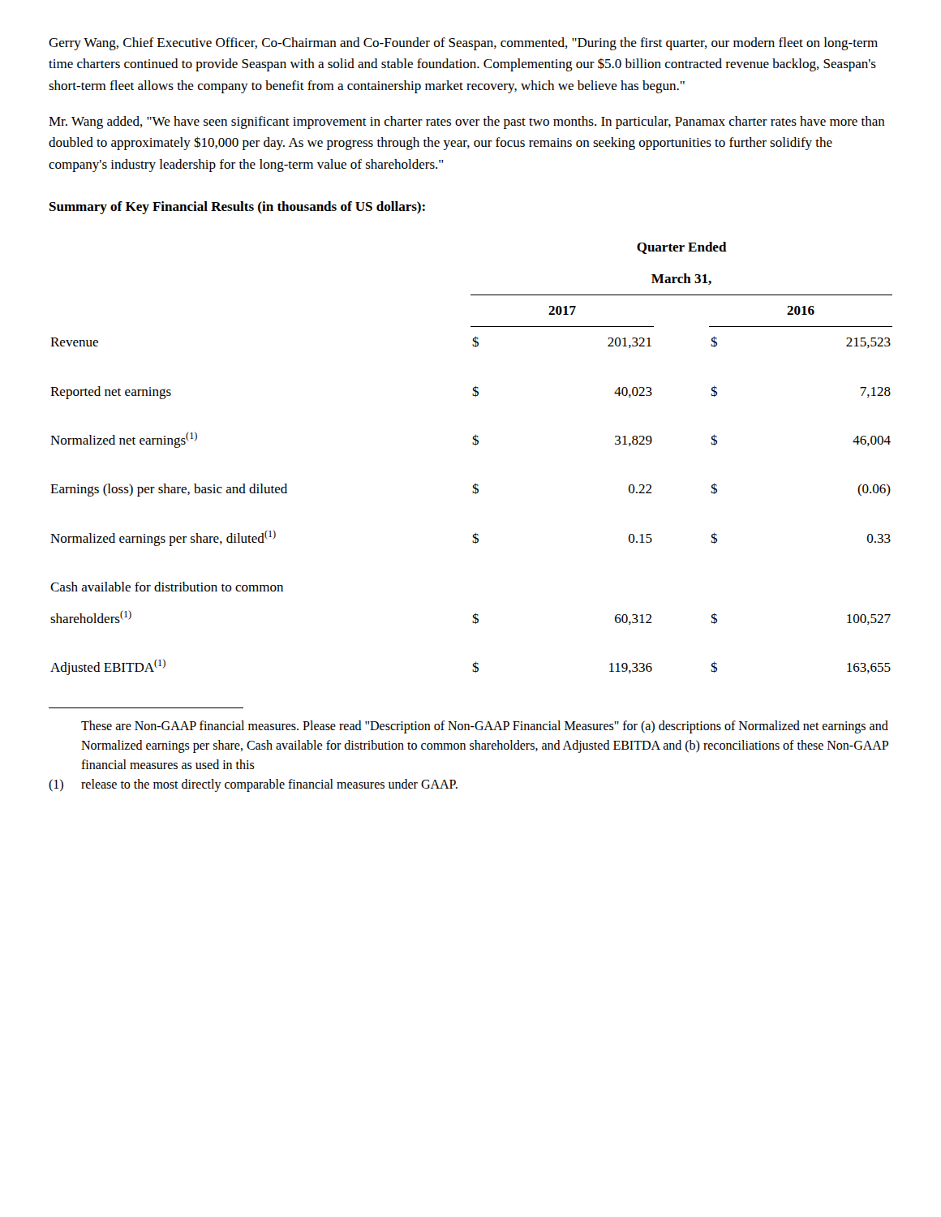Gerry Wang, Chief Executive Officer, Co-Chairman and Co-Founder of Seaspan, commented, "During the first quarter, our modern fleet on long-term time charters continued to provide Seaspan with a solid and stable foundation. Complementing our $5.0 billion contracted revenue backlog, Seaspan's short-term fleet allows the company to benefit from a containership market recovery, which we believe has begun."
Mr. Wang added, "We have seen significant improvement in charter rates over the past two months. In particular, Panamax charter rates have more than doubled to approximately $10,000 per day. As we progress through the year, our focus remains on seeking opportunities to further solidify the company's industry leadership for the long-term value of shareholders."
Summary of Key Financial Results (in thousands of US dollars):
| | Quarter Ended |
| | March 31, |
| | 2017 | | 2016 |
| Revenue | $ | 201,321 | | $ | 215,523 |
| Reported net earnings | $ | 40,023 | | $ | 7,128 |
| Normalized net earnings (1) | $ | 31,829 | | $ | 46,004 |
| Earnings (loss) per share, basic and diluted | $ | 0.22 | | $ | (0.06) |
| Normalized earnings per share, diluted (1) | $ | 0.15 | | $ | 0.33 |
| Cash available for distribution to common | | | | | |
| shareholders (1) | $ | 60,312 | | $ | 100,527 |
| Adjusted EBITDA (1) | $ | 119,336 | | $ | 163,655 |
These are Non-GAAP financial measures. Please read "Description of Non-GAAP Financial Measures" for (a) descriptions of Normalized net earnings and Normalized earnings per share, Cash available for distribution to common shareholders, and Adjusted EBITDA and (b) reconciliations of these Non-GAAP financial measures as used in this
(1)
release to the most directly comparable financial measures under GAAP.